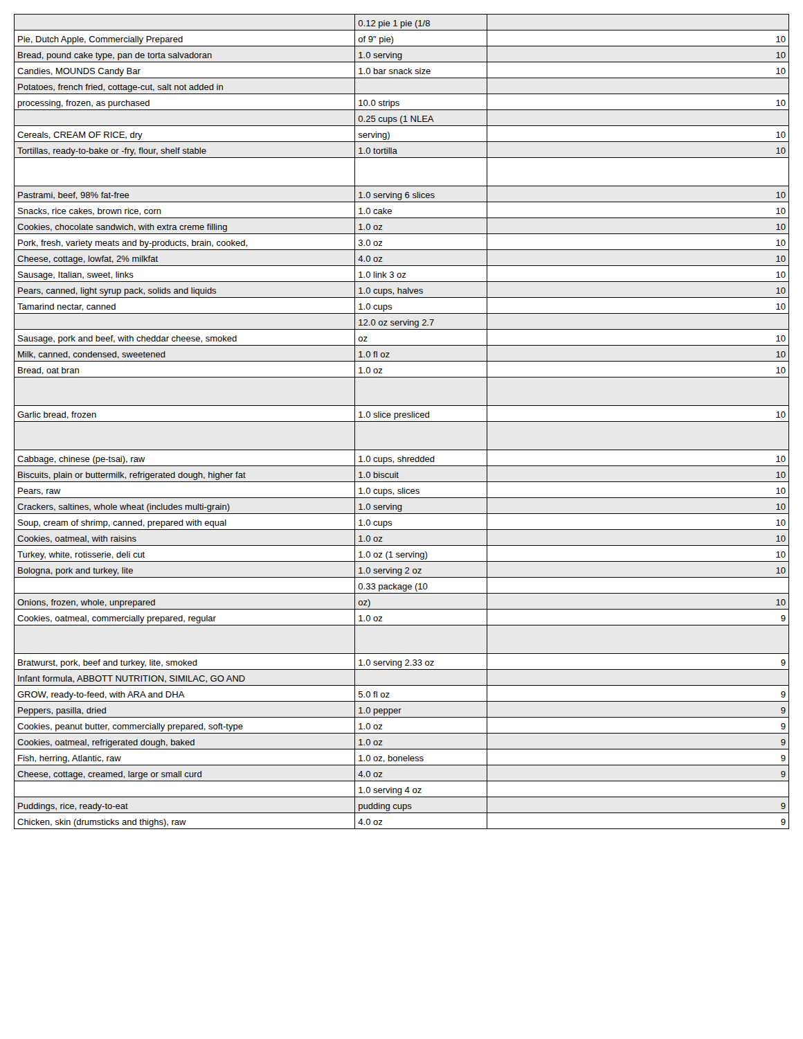| | 0.12 pie 1 pie (1/8 | |
| Pie, Dutch Apple, Commercially Prepared | of 9" pie) | 10 |
| Bread, pound cake type, pan de torta salvadoran | 1.0 serving | 10 |
| Candies, MOUNDS Candy Bar | 1.0 bar snack size | 10 |
| Potatoes, french fried, cottage-cut, salt not added in | | |
| processing, frozen, as purchased | 10.0 strips | 10 |
| | 0.25 cups (1 NLEA | |
| Cereals, CREAM OF RICE, dry | serving) | 10 |
| Tortillas, ready-to-bake or -fry, flour, shelf stable | 1.0 tortilla | 10 |
| Pastrami, beef, 98% fat-free | 1.0 serving 6 slices | 10 |
| Snacks, rice cakes, brown rice, corn | 1.0 cake | 10 |
| Cookies, chocolate sandwich, with extra creme filling | 1.0 oz | 10 |
| Pork, fresh, variety meats and by-products, brain, cooked, | 3.0 oz | 10 |
| Cheese, cottage, lowfat, 2% milkfat | 4.0 oz | 10 |
| Sausage, Italian, sweet, links | 1.0 link 3 oz | 10 |
| Pears, canned, light syrup pack, solids and liquids | 1.0 cups, halves | 10 |
| Tamarind nectar, canned | 1.0 cups | 10 |
| | 12.0 oz serving 2.7 | |
| Sausage, pork and beef, with cheddar cheese, smoked | oz | 10 |
| Milk, canned, condensed, sweetened | 1.0 fl oz | 10 |
| Bread, oat bran | 1.0 oz | 10 |
| Garlic bread, frozen | 1.0 slice presliced | 10 |
| Cabbage, chinese (pe-tsai), raw | 1.0 cups, shredded | 10 |
| Biscuits, plain or buttermilk, refrigerated dough, higher fat | 1.0 biscuit | 10 |
| Pears, raw | 1.0 cups, slices | 10 |
| Crackers, saltines, whole wheat (includes multi-grain) | 1.0 serving | 10 |
| Soup, cream of shrimp, canned, prepared with equal | 1.0 cups | 10 |
| Cookies, oatmeal, with raisins | 1.0 oz | 10 |
| Turkey, white, rotisserie, deli cut | 1.0 oz (1 serving) | 10 |
| Bologna, pork and turkey, lite | 1.0 serving 2 oz | 10 |
| | 0.33 package (10 | |
| Onions, frozen, whole, unprepared | oz) | 10 |
| Cookies, oatmeal, commercially prepared, regular | 1.0 oz | 9 |
| Bratwurst, pork, beef and turkey, lite, smoked | 1.0 serving 2.33 oz | 9 |
| Infant formula, ABBOTT NUTRITION, SIMILAC, GO AND | | |
| GROW, ready-to-feed, with ARA and DHA | 5.0 fl oz | 9 |
| Peppers, pasilla, dried | 1.0 pepper | 9 |
| Cookies, peanut butter, commercially prepared, soft-type | 1.0 oz | 9 |
| Cookies, oatmeal, refrigerated dough, baked | 1.0 oz | 9 |
| Fish, herring, Atlantic, raw | 1.0 oz, boneless | 9 |
| Cheese, cottage, creamed, large or small curd | 4.0 oz | 9 |
| | 1.0 serving 4 oz | |
| Puddings, rice, ready-to-eat | pudding cups | 9 |
| Chicken, skin (drumsticks and thighs), raw | 4.0 oz | 9 |